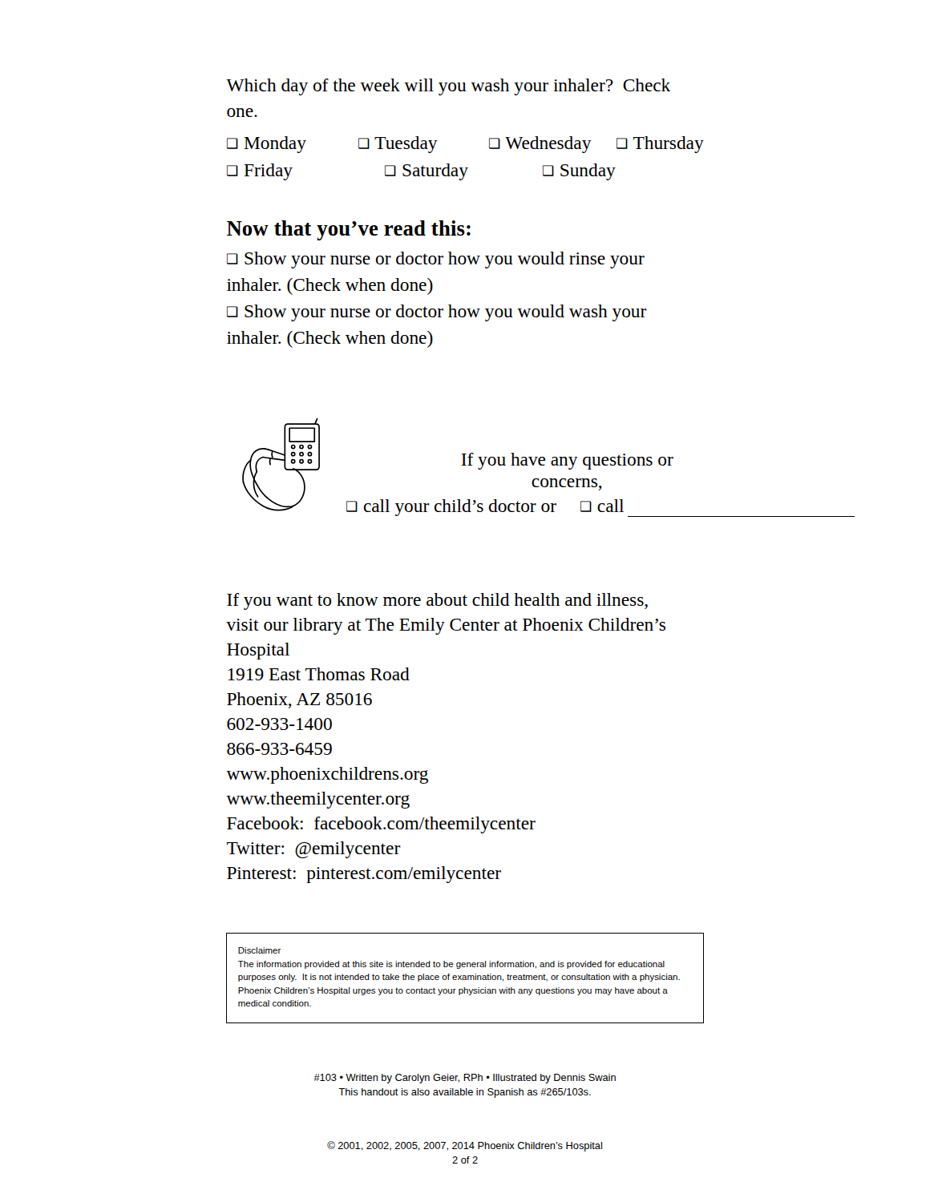Which day of the week will you wash your inhaler? Check one.
❑Monday ❑Tuesday ❑Wednesday ❑Thursday
❑Friday ❑Saturday ❑Sunday
Now that you’ve read this:
❑Show your nurse or doctor how you would rinse your inhaler. (Check when done)
❑Show your nurse or doctor how you would wash your inhaler. (Check when done)
If you have any questions or concerns,
❑call your child’s doctor or ❑call
If you want to know more about child health and illness,
visit our library at The Emily Center at Phoenix Children’s Hospital
1919 East Thomas Road
Phoenix, AZ 85016
602-933-1400
866-933-6459
www.phoenixchildrens.org
www.theemilycenter.org
Facebook: facebook.com/theemilycenter
Twitter: @emilycenter
Pinterest: pinterest.com/emilycenter
Disclaimer
The information provided at this site is intended to be general information, and is provided for educational purposes only. It is not intended to take the place of examination, treatment, or consultation with a physician. Phoenix Children’s Hospital urges you to contact your physician with any questions you may have about a medical condition.
#103 • Written by Carolyn Geier, RPh • Illustrated by Dennis Swain
This handout is also available in Spanish as #265/103s.
© 2001, 2002, 2005, 2007, 2014 Phoenix Children’s Hospital
2 of 2